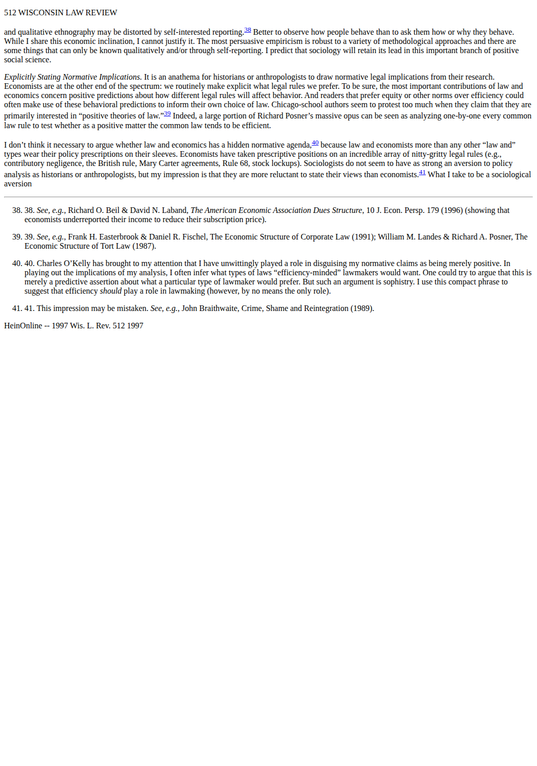512 WISCONSIN LAW REVIEW
and qualitative ethnography may be distorted by self-interested reporting.38 Better to observe how people behave than to ask them how or why they behave. While I share this economic inclination, I cannot justify it. The most persuasive empiricism is robust to a variety of methodological approaches and there are some things that can only be known qualitatively and/or through self-reporting. I predict that sociology will retain its lead in this important branch of positive social science.
Explicitly Stating Normative Implications. It is an anathema for historians or anthropologists to draw normative legal implications from their research. Economists are at the other end of the spectrum: we routinely make explicit what legal rules we prefer. To be sure, the most important contributions of law and economics concern positive predictions about how different legal rules will affect behavior. And readers that prefer equity or other norms over efficiency could often make use of these behavioral predictions to inform their own choice of law. Chicago-school authors seem to protest too much when they claim that they are primarily interested in “positive theories of law.”39 Indeed, a large portion of Richard Posner’s massive opus can be seen as analyzing one-by-one every common law rule to test whether as a positive matter the common law tends to be efficient.
I don’t think it necessary to argue whether law and economics has a hidden normative agenda,40 because law and economists more than any other “law and” types wear their policy prescriptions on their sleeves. Economists have taken prescriptive positions on an incredible array of nitty-gritty legal rules (e.g., contributory negligence, the British rule, Mary Carter agreements, Rule 68, stock lockups). Sociologists do not seem to have as strong an aversion to policy analysis as historians or anthropologists, but my impression is that they are more reluctant to state their views than economists.41 What I take to be a sociological aversion
38. See, e.g., Richard O. Beil & David N. Laband, The American Economic Association Dues Structure, 10 J. Econ. Persp. 179 (1996) (showing that economists underreported their income to reduce their subscription price).
39. See, e.g., Frank H. Easterbrook & Daniel R. Fischel, The Economic Structure of Corporate Law (1991); William M. Landes & Richard A. Posner, The Economic Structure of Tort Law (1987).
40. Charles O’Kelly has brought to my attention that I have unwittingly played a role in disguising my normative claims as being merely positive. In playing out the implications of my analysis, I often infer what types of laws “efficiency-minded” lawmakers would want. One could try to argue that this is merely a predictive assertion about what a particular type of lawmaker would prefer. But such an argument is sophistry. I use this compact phrase to suggest that efficiency should play a role in lawmaking (however, by no means the only role).
41. This impression may be mistaken. See, e.g., John Braithwaite, Crime, Shame and Reintegration (1989).
HeinOnline -- 1997 Wis. L. Rev. 512 1997